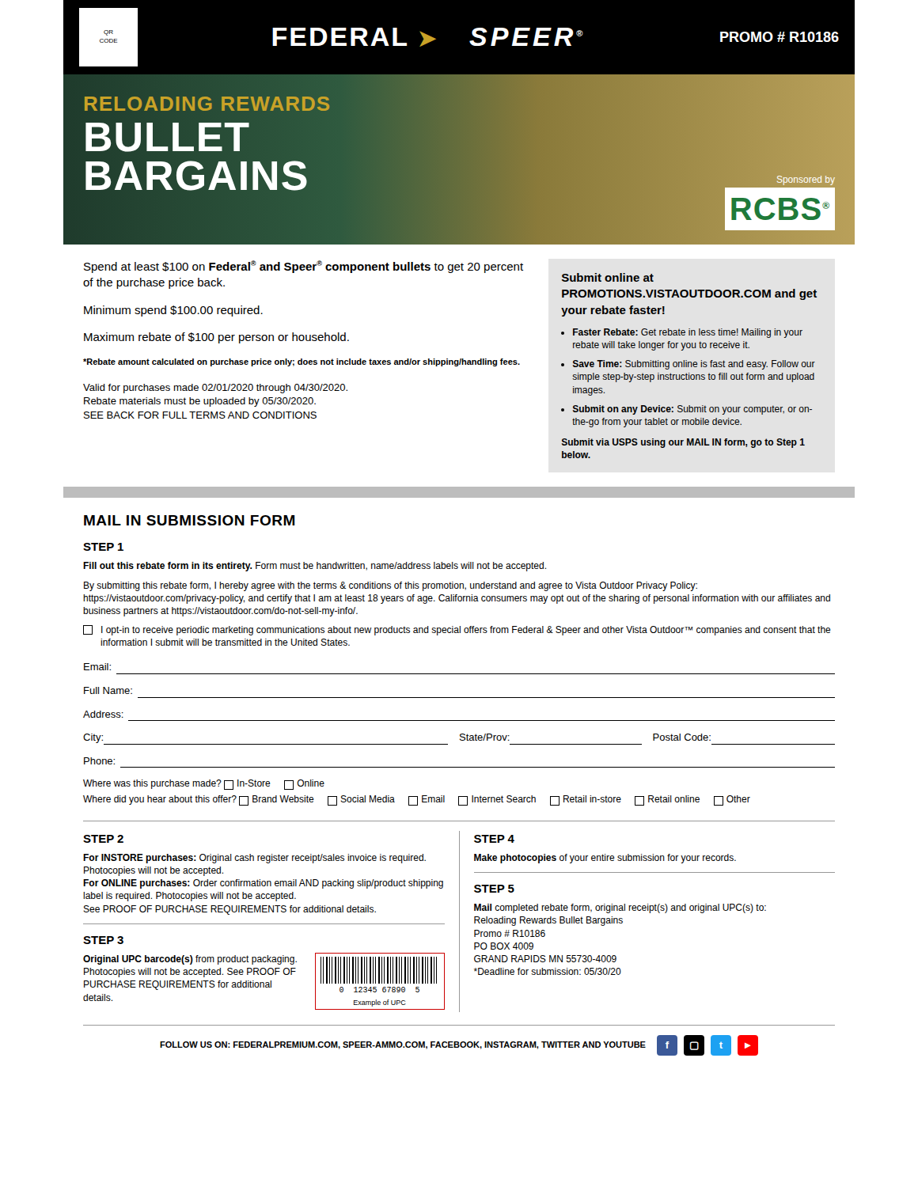QR
CODE
FEDERAL ➤
SPEER®
PROMO # R10186
Reloading Rewards
Bullet
Bargains
Sponsored by
RCBS®
Spend at least $100 on Federal® and Speer® component bullets to get 20 percent of the purchase price back.
Minimum spend $100.00 required.
Maximum rebate of $100 per person or household.
*Rebate amount calculated on purchase price only; does not include taxes and/or shipping/handling fees.
Valid for purchases made 02/01/2020 through 04/30/2020.
Rebate materials must be uploaded by 05/30/2020.
SEE BACK FOR FULL TERMS AND CONDITIONS
Submit online at PROMOTIONS.VISTAOUTDOOR.COM and get your rebate faster!
Faster Rebate: Get rebate in less time! Mailing in your rebate will take longer for you to receive it.
Save Time: Submitting online is fast and easy. Follow our simple step-by-step instructions to fill out form and upload images.
Submit on any Device: Submit on your computer, or on-the-go from your tablet or mobile device.
Submit via USPS using our MAIL IN form, go to Step 1 below.
MAIL IN SUBMISSION FORM
STEP 1
Fill out this rebate form in its entirety. Form must be handwritten, name/address labels will not be accepted.
By submitting this rebate form, I hereby agree with the terms & conditions of this promotion, understand and agree to Vista Outdoor Privacy Policy: https://vistaoutdoor.com/privacy-policy, and certify that I am at least 18 years of age. California consumers may opt out of the sharing of personal information with our affiliates and business partners at https://vistaoutdoor.com/do-not-sell-my-info/.
I opt-in to receive periodic marketing communications about new products and special offers from Federal & Speer and other Vista Outdoor™ companies and consent that the information I submit will be transmitted in the United States.
Email:
Full Name:
Address:
City:
State/Prov:
Postal Code:
Phone:
Where was this purchase made? In-Store Online
Where did you hear about this offer? Brand Website Social Media Email Internet Search Retail in-store Retail online Other
STEP 2
For INSTORE purchases: Original cash register receipt/sales invoice is required. Photocopies will not be accepted.
For ONLINE purchases: Order confirmation email AND packing slip/product shipping label is required. Photocopies will not be accepted.
See PROOF OF PURCHASE REQUIREMENTS for additional details.
STEP 3
Original UPC barcode(s) from product packaging. Photocopies will not be accepted. See PROOF OF PURCHASE REQUIREMENTS for additional details.
0 12345 67890 5
Example of UPC
STEP 4
Make photocopies of your entire submission for your records.
STEP 5
Mail completed rebate form, original receipt(s) and original UPC(s) to:
Reloading Rewards Bullet Bargains
Promo # R10186
PO BOX 4009
GRAND RAPIDS MN 55730-4009
*Deadline for submission: 05/30/20
FOLLOW US ON: FEDERALPREMIUM.COM, SPEER-AMMO.COM, FACEBOOK, INSTAGRAM, TWITTER AND YOUTUBE f ▢ t ►